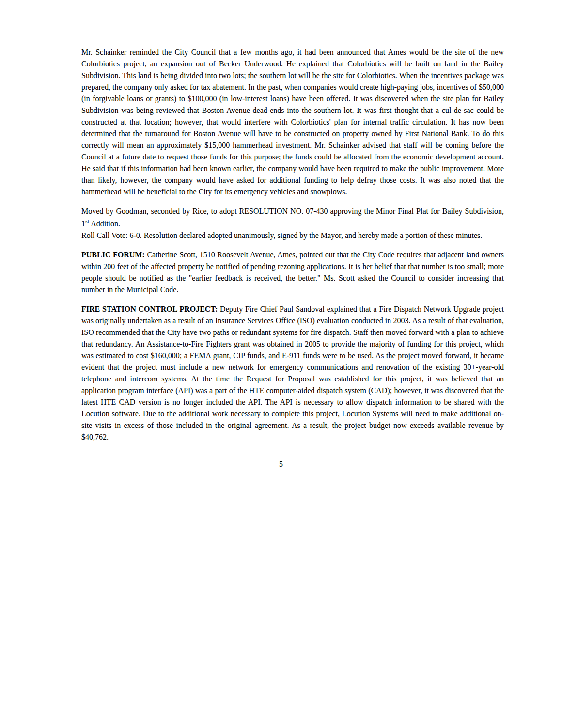Mr. Schainker reminded the City Council that a few months ago, it had been announced that Ames would be the site of the new Colorbiotics project, an expansion out of Becker Underwood. He explained that Colorbiotics will be built on land in the Bailey Subdivision. This land is being divided into two lots; the southern lot will be the site for Colorbiotics. When the incentives package was prepared, the company only asked for tax abatement. In the past, when companies would create high-paying jobs, incentives of $50,000 (in forgivable loans or grants) to $100,000 (in low-interest loans) have been offered. It was discovered when the site plan for Bailey Subdivision was being reviewed that Boston Avenue dead-ends into the southern lot. It was first thought that a cul-de-sac could be constructed at that location; however, that would interfere with Colorbiotics' plan for internal traffic circulation. It has now been determined that the turnaround for Boston Avenue will have to be constructed on property owned by First National Bank. To do this correctly will mean an approximately $15,000 hammerhead investment. Mr. Schainker advised that staff will be coming before the Council at a future date to request those funds for this purpose; the funds could be allocated from the economic development account. He said that if this information had been known earlier, the company would have been required to make the public improvement. More than likely, however, the company would have asked for additional funding to help defray those costs. It was also noted that the hammerhead will be beneficial to the City for its emergency vehicles and snowplows.
Moved by Goodman, seconded by Rice, to adopt RESOLUTION NO. 07-430 approving the Minor Final Plat for Bailey Subdivision, 1st Addition.
Roll Call Vote: 6-0. Resolution declared adopted unanimously, signed by the Mayor, and hereby made a portion of these minutes.
PUBLIC FORUM: Catherine Scott, 1510 Roosevelt Avenue, Ames, pointed out that the City Code requires that adjacent land owners within 200 feet of the affected property be notified of pending rezoning applications. It is her belief that that number is too small; more people should be notified as the "earlier feedback is received, the better." Ms. Scott asked the Council to consider increasing that number in the Municipal Code.
FIRE STATION CONTROL PROJECT: Deputy Fire Chief Paul Sandoval explained that a Fire Dispatch Network Upgrade project was originally undertaken as a result of an Insurance Services Office (ISO) evaluation conducted in 2003. As a result of that evaluation, ISO recommended that the City have two paths or redundant systems for fire dispatch. Staff then moved forward with a plan to achieve that redundancy. An Assistance-to-Fire Fighters grant was obtained in 2005 to provide the majority of funding for this project, which was estimated to cost $160,000; a FEMA grant, CIP funds, and E-911 funds were to be used. As the project moved forward, it became evident that the project must include a new network for emergency communications and renovation of the existing 30+-year-old telephone and intercom systems. At the time the Request for Proposal was established for this project, it was believed that an application program interface (API) was a part of the HTE computer-aided dispatch system (CAD); however, it was discovered that the latest HTE CAD version is no longer included the API. The API is necessary to allow dispatch information to be shared with the Locution software. Due to the additional work necessary to complete this project, Locution Systems will need to make additional on-site visits in excess of those included in the original agreement. As a result, the project budget now exceeds available revenue by $40,762.
5